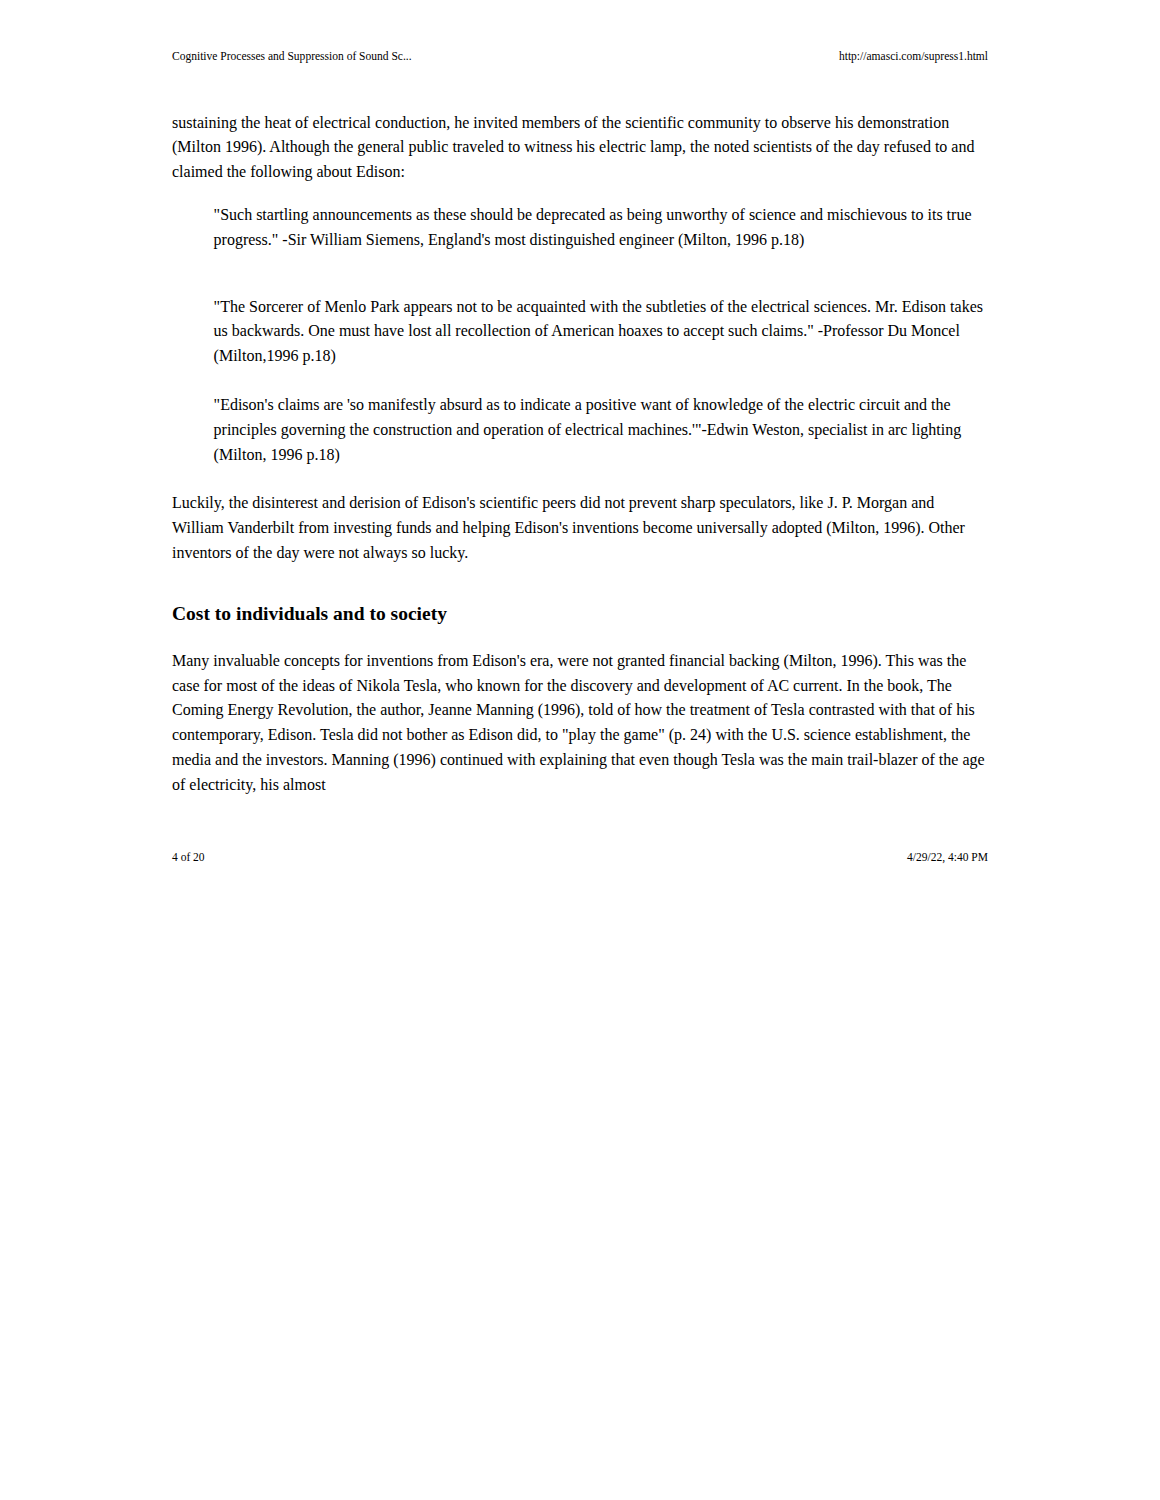Cognitive Processes and Suppression of Sound Sc... http://amasci.com/supress1.html
sustaining the heat of electrical conduction, he invited members of the scientific community to observe his demonstration (Milton 1996). Although the general public traveled to witness his electric lamp, the noted scientists of the day refused to and claimed the following about Edison:
"Such startling announcements as these should be deprecated as being unworthy of science and mischievous to its true progress." -Sir William Siemens, England's most distinguished engineer (Milton, 1996 p.18)
"The Sorcerer of Menlo Park appears not to be acquainted with the subtleties of the electrical sciences. Mr. Edison takes us backwards. One must have lost all recollection of American hoaxes to accept such claims." -Professor Du Moncel (Milton,1996 p.18)
"Edison's claims are 'so manifestly absurd as to indicate a positive want of knowledge of the electric circuit and the principles governing the construction and operation of electrical machines.'"-Edwin Weston, specialist in arc lighting (Milton, 1996 p.18)
Luckily, the disinterest and derision of Edison's scientific peers did not prevent sharp speculators, like J. P. Morgan and William Vanderbilt from investing funds and helping Edison's inventions become universally adopted (Milton, 1996). Other inventors of the day were not always so lucky.
Cost to individuals and to society
Many invaluable concepts for inventions from Edison's era, were not granted financial backing (Milton, 1996). This was the case for most of the ideas of Nikola Tesla, who known for the discovery and development of AC current. In the book, The Coming Energy Revolution, the author, Jeanne Manning (1996), told of how the treatment of Tesla contrasted with that of his contemporary, Edison. Tesla did not bother as Edison did, to "play the game" (p. 24) with the U.S. science establishment, the media and the investors. Manning (1996) continued with explaining that even though Tesla was the main trail-blazer of the age of electricity, his almost
4 of 20 4/29/22, 4:40 PM